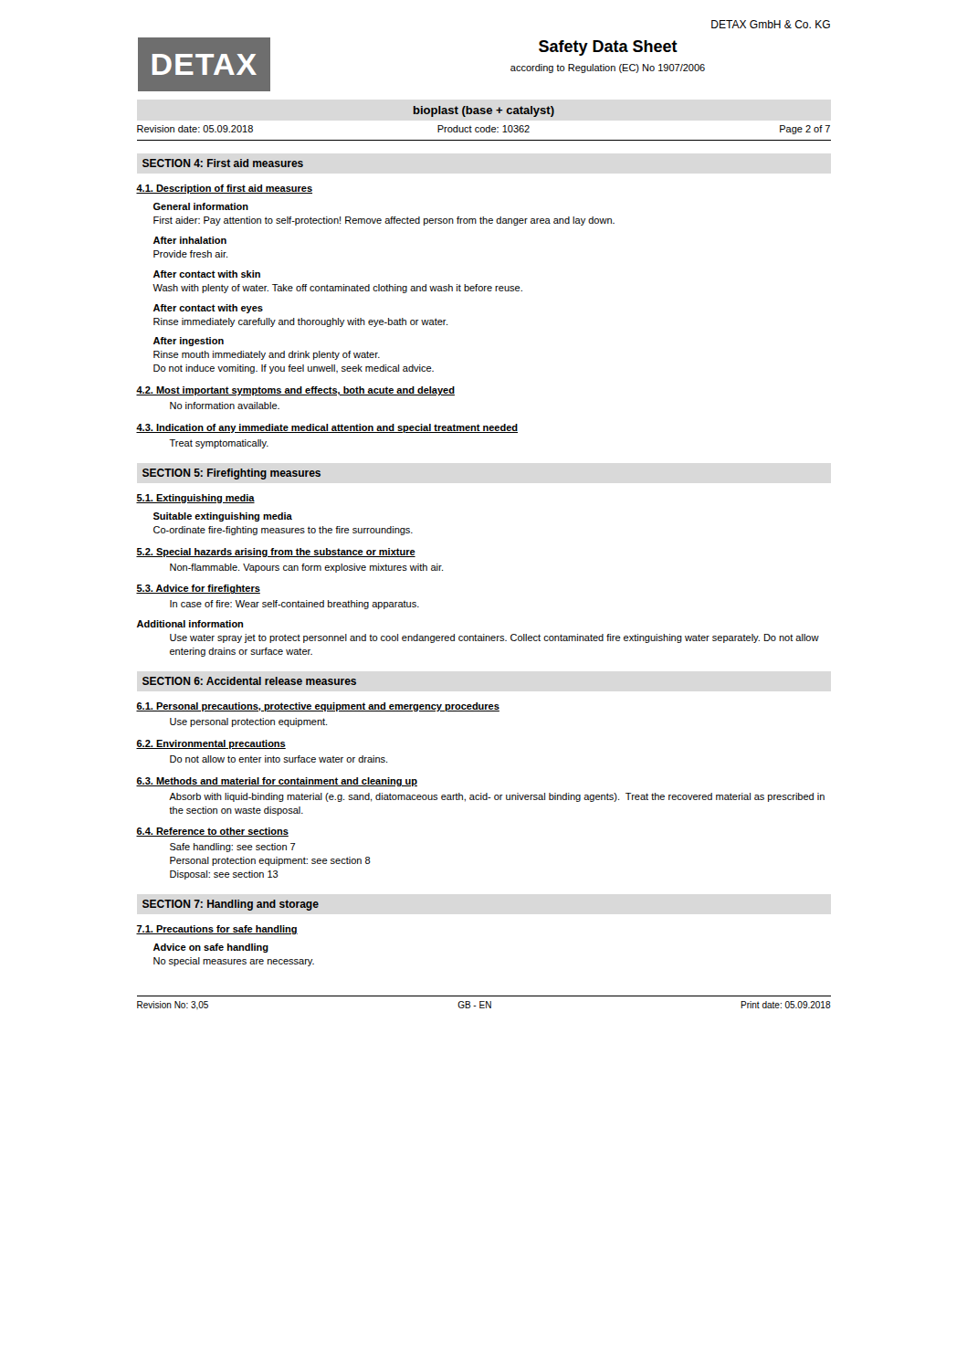DETAX GmbH & Co. KG
| DETAX | Safety Data Sheet according to Regulation (EC) No 1907/2006 |
bioplast (base + catalyst)
Revision date: 05.09.2018
Product code: 10362
Page 2 of 7
SECTION 4: First aid measures
4.1. Description of first aid measures
General information
First aider: Pay attention to self-protection! Remove affected person from the danger area and lay down.
After inhalation
Provide fresh air.
After contact with skin
Wash with plenty of water. Take off contaminated clothing and wash it before reuse.
After contact with eyes
Rinse immediately carefully and thoroughly with eye-bath or water.
After ingestion
Rinse mouth immediately and drink plenty of water.
Do not induce vomiting. If you feel unwell, seek medical advice.
4.2. Most important symptoms and effects, both acute and delayed
No information available.
4.3. Indication of any immediate medical attention and special treatment needed
Treat symptomatically.
SECTION 5: Firefighting measures
5.1. Extinguishing media
Suitable extinguishing media
Co-ordinate fire-fighting measures to the fire surroundings.
5.2. Special hazards arising from the substance or mixture
Non-flammable. Vapours can form explosive mixtures with air.
5.3. Advice for firefighters
In case of fire: Wear self-contained breathing apparatus.
Additional information
Use water spray jet to protect personnel and to cool endangered containers. Collect contaminated fire extinguishing water separately. Do not allow entering drains or surface water.
SECTION 6: Accidental release measures
6.1. Personal precautions, protective equipment and emergency procedures
Use personal protection equipment.
6.2. Environmental precautions
Do not allow to enter into surface water or drains.
6.3. Methods and material for containment and cleaning up
Absorb with liquid-binding material (e.g. sand, diatomaceous earth, acid- or universal binding agents). Treat the recovered material as prescribed in the section on waste disposal.
6.4. Reference to other sections
Safe handling: see section 7
Personal protection equipment: see section 8
Disposal: see section 13
SECTION 7: Handling and storage
7.1. Precautions for safe handling
Advice on safe handling
No special measures are necessary.
Revision No: 3,05
GB - EN
Print date: 05.09.2018